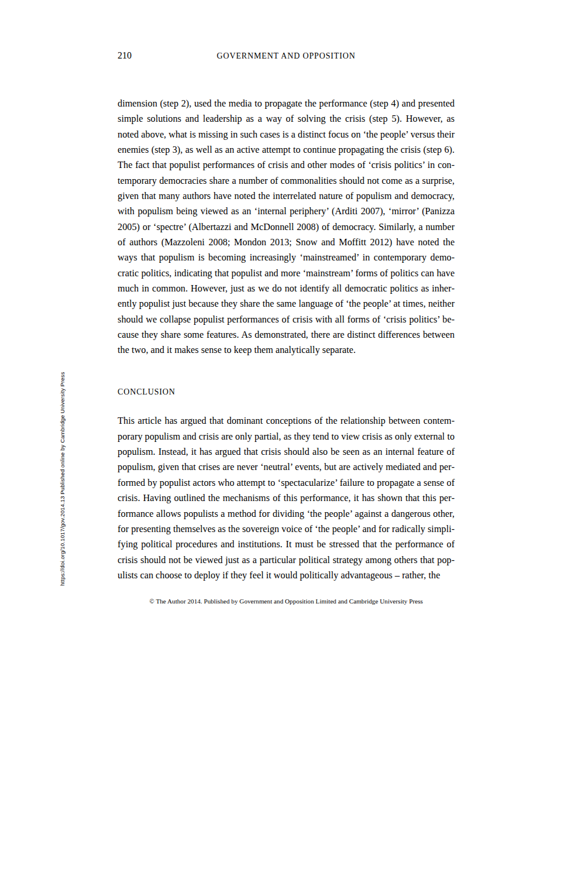https://doi.org/10.1017/gov.2014.13 Published online by Cambridge University Press
210
GOVERNMENT AND OPPOSITION
dimension (step 2), used the media to propagate the performance (step 4) and presented simple solutions and leadership as a way of solving the crisis (step 5). However, as noted above, what is missing in such cases is a distinct focus on ‘the people’ versus their enemies (step 3), as well as an active attempt to continue propagating the crisis (step 6). The fact that populist performances of crisis and other modes of ‘crisis politics’ in contemporary democracies share a number of commonalities should not come as a surprise, given that many authors have noted the interrelated nature of populism and democracy, with populism being viewed as an ‘internal periphery’ (Arditi 2007), ‘mirror’ (Panizza 2005) or ‘spectre’ (Albertazzi and McDonnell 2008) of democracy. Similarly, a number of authors (Mazzoleni 2008; Mondon 2013; Snow and Moffitt 2012) have noted the ways that populism is becoming increasingly ‘mainstreamed’ in contemporary democratic politics, indicating that populist and more ‘mainstream’ forms of politics can have much in common. However, just as we do not identify all democratic politics as inherently populist just because they share the same language of ‘the people’ at times, neither should we collapse populist performances of crisis with all forms of ‘crisis politics’ because they share some features. As demonstrated, there are distinct differences between the two, and it makes sense to keep them analytically separate.
CONCLUSION
This article has argued that dominant conceptions of the relationship between contemporary populism and crisis are only partial, as they tend to view crisis as only external to populism. Instead, it has argued that crisis should also be seen as an internal feature of populism, given that crises are never ‘neutral’ events, but are actively mediated and performed by populist actors who attempt to ‘spectacularize’ failure to propagate a sense of crisis. Having outlined the mechanisms of this performance, it has shown that this performance allows populists a method for dividing ‘the people’ against a dangerous other, for presenting themselves as the sovereign voice of ‘the people’ and for radically simplifying political procedures and institutions. It must be stressed that the performance of crisis should not be viewed just as a particular political strategy among others that populists can choose to deploy if they feel it would politically advantageous – rather, the
© The Author 2014. Published by Government and Opposition Limited and Cambridge University Press